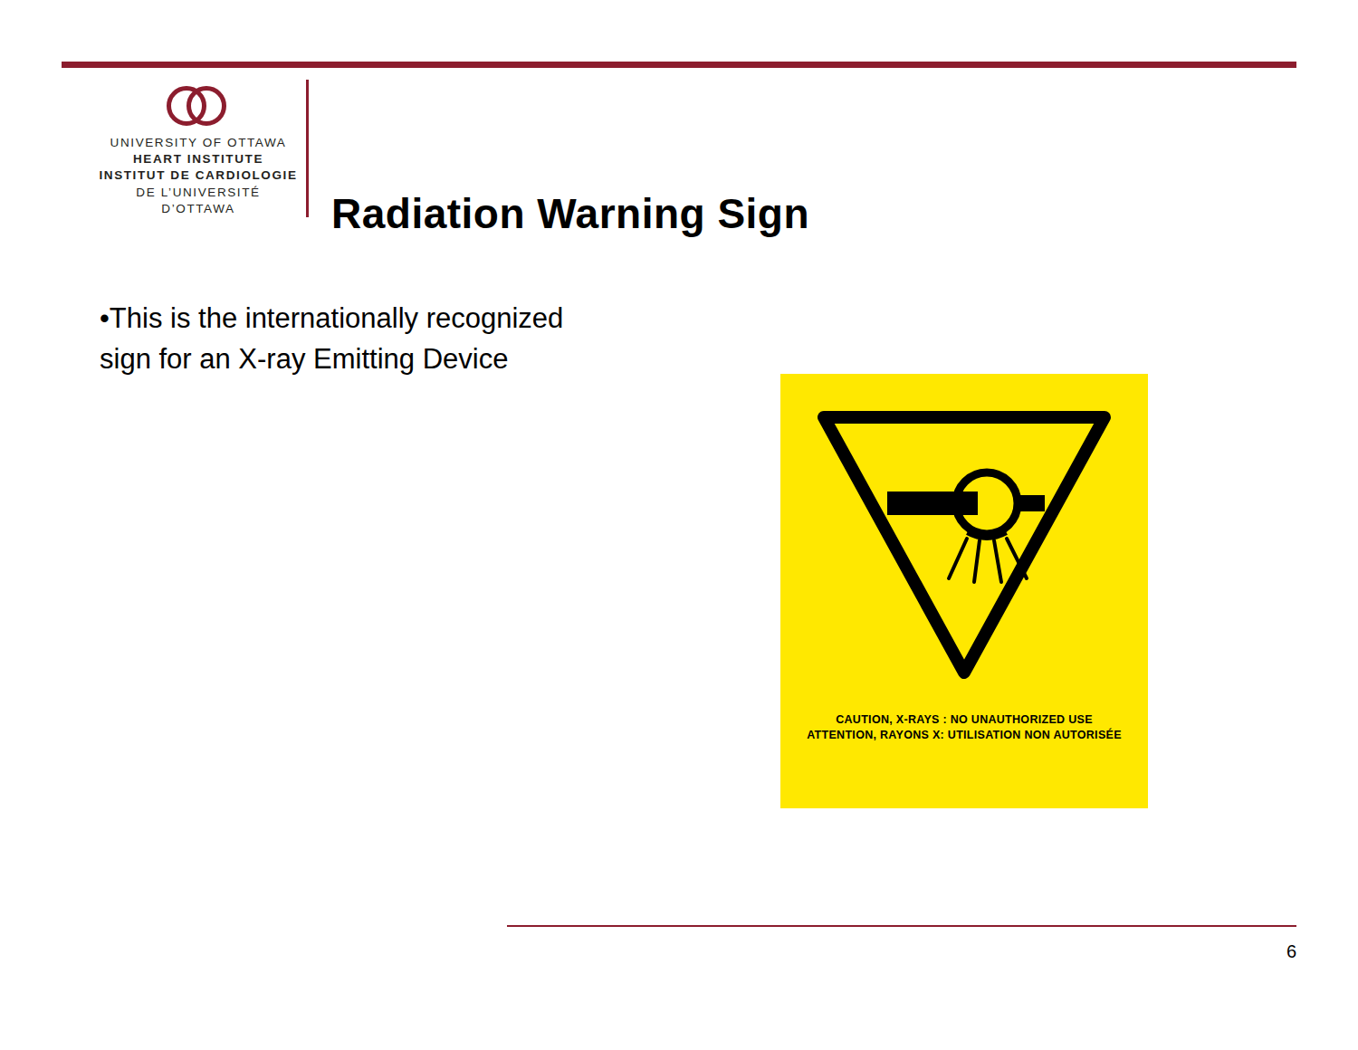UNIVERSITY OF OTTAWA
HEART INSTITUTE
INSTITUT DE CARDIOLOGIE
DE L’UNIVERSITÉ D’OTTAWA
Radiation Warning Sign
•This is the internationally recognized sign for an X-ray Emitting Device
CAUTION, X-RAYS : NO UNAUTHORIZED USE
ATTENTION, RAYONS X: UTILISATION NON AUTORISÉE
6